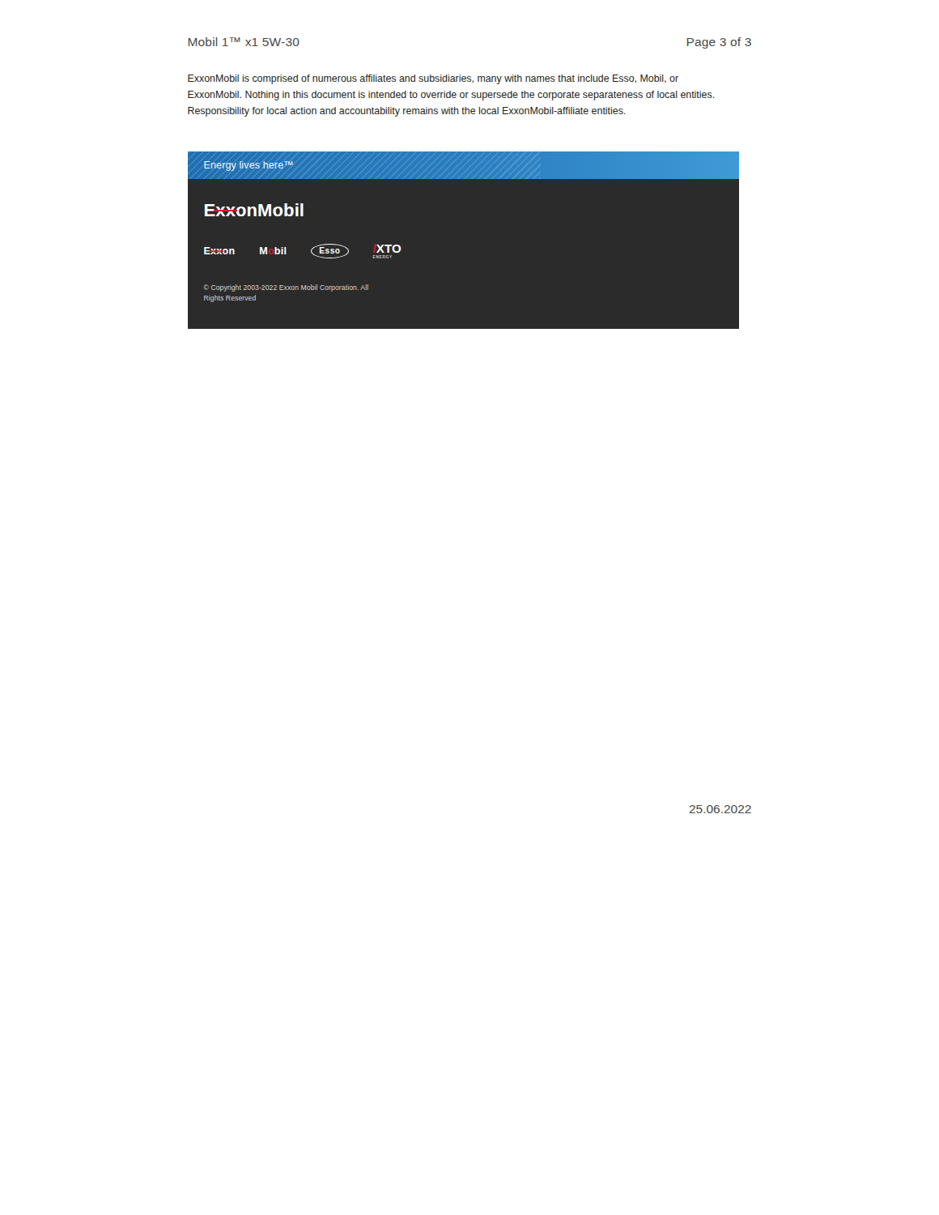Mobil 1™ x1 5W-30
Page 3 of 3
ExxonMobil is comprised of numerous affiliates and subsidiaries, many with names that include Esso, Mobil, or ExxonMobil. Nothing in this document is intended to override or supersede the corporate separateness of local entities. Responsibility for local action and accountability remains with the local ExxonMobil-affiliate entities.
Energy lives here™
ExxonMobil
Exxon
Mobil
Esso
/XTO ENERGY
© Copyright 2003-2022 Exxon Mobil Corporation. All
Rights Reserved
25.06.2022